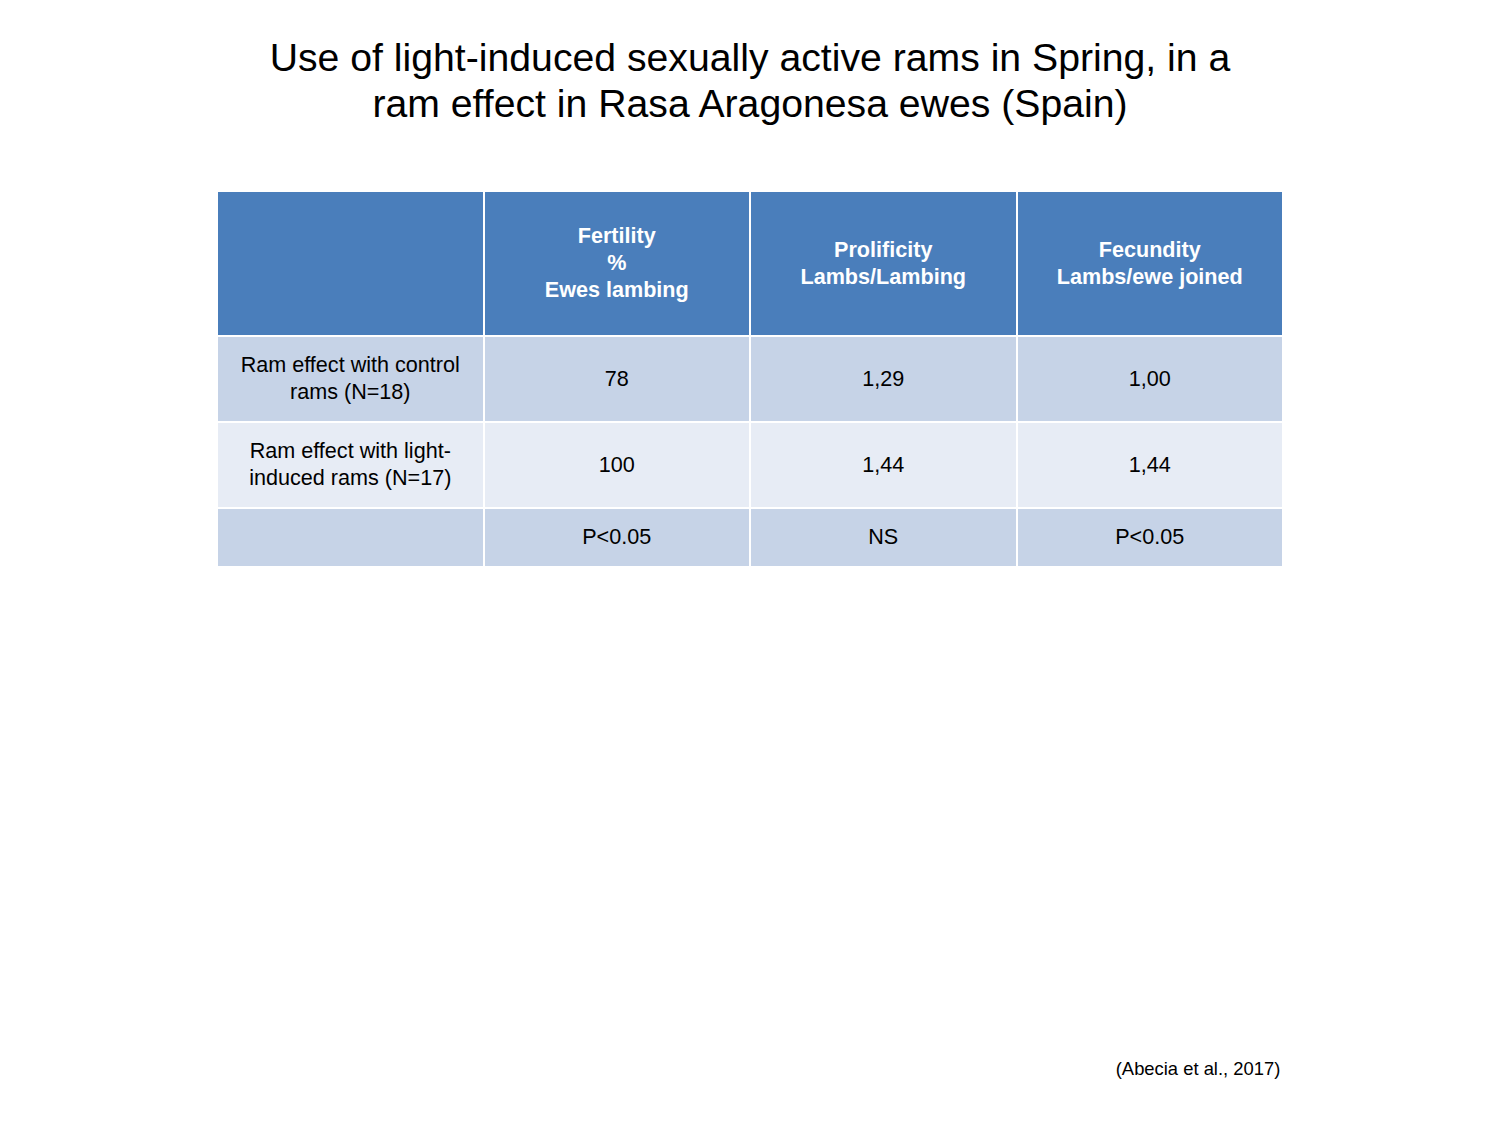Use of light-induced sexually active rams in Spring, in a ram effect in Rasa Aragonesa ewes (Spain)
| | Fertility % Ewes lambing | Prolificity Lambs/Lambing | Fecundity Lambs/ewe joined |
| --- | --- | --- | --- |
| Ram effect with control rams (N=18) | 78 | 1,29 | 1,00 |
| Ram effect with light-induced rams (N=17) | 100 | 1,44 | 1,44 |
| | P<0.05 | NS | P<0.05 |
(Abecia et al., 2017)